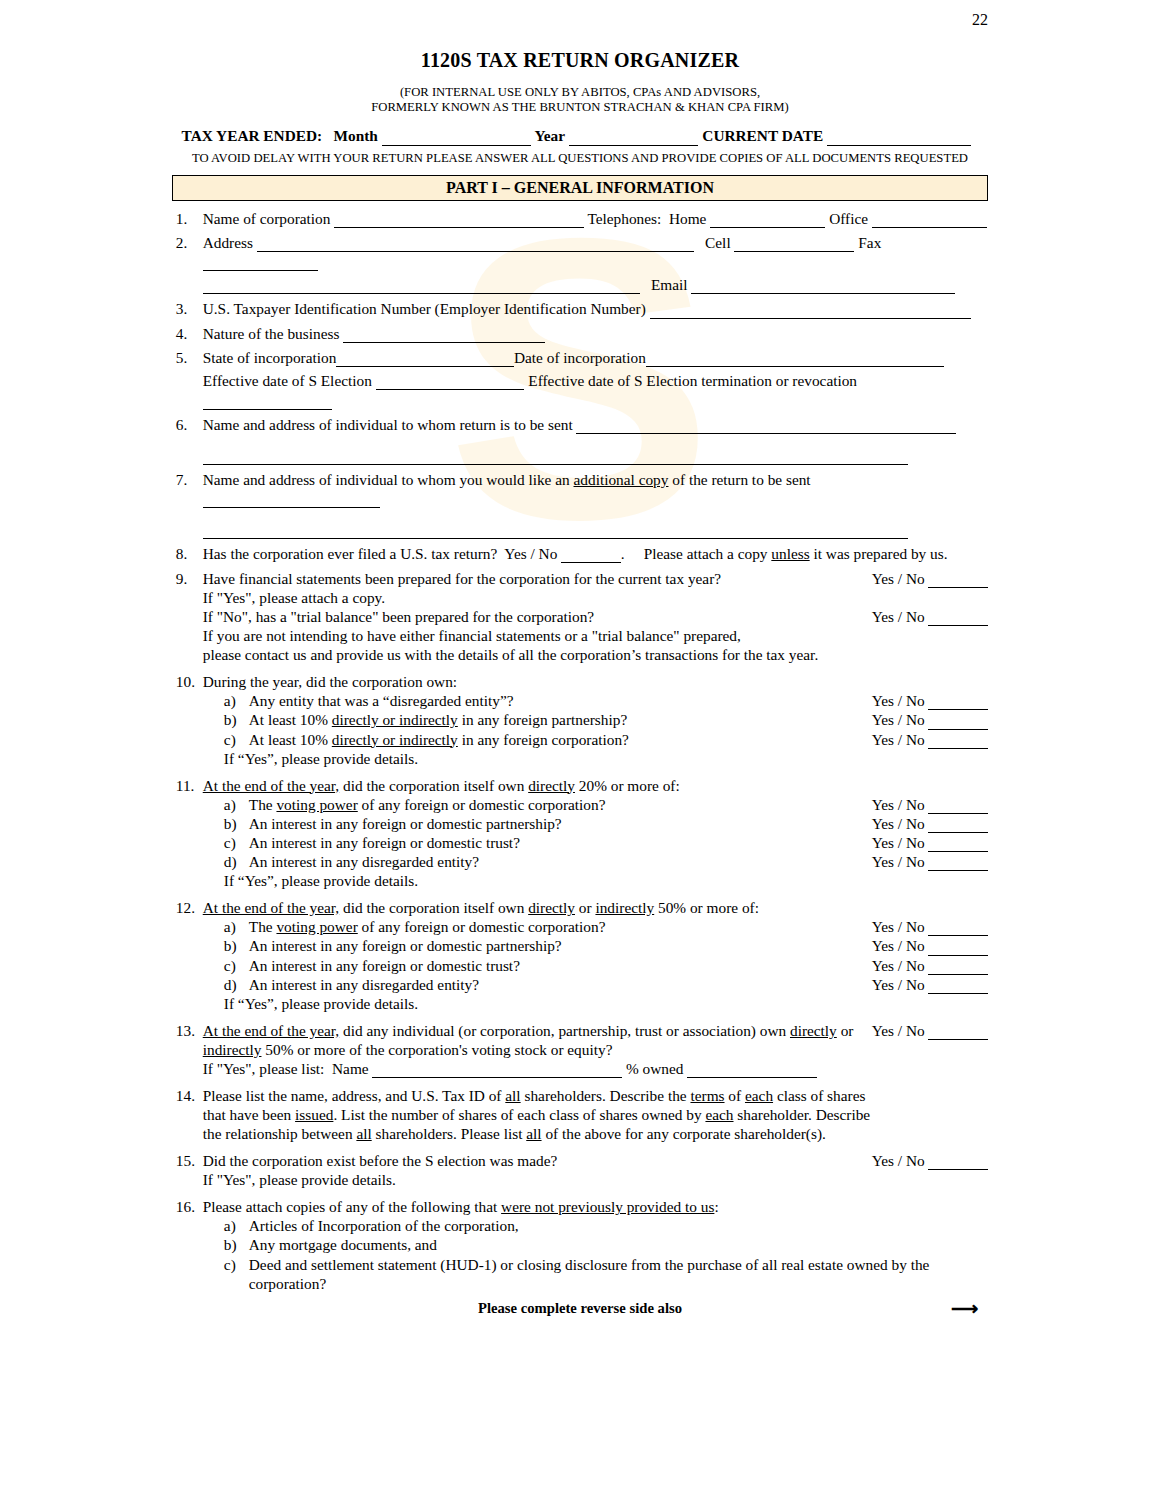S
22
1120S TAX RETURN ORGANIZER
(FOR INTERNAL USE ONLY BY ABITOS, CPAs AND ADVISORS,
FORMERLY KNOWN AS THE BRUNTON STRACHAN & KHAN CPA FIRM)
TAX YEAR ENDED: Month Year CURRENT DATE
TO AVOID DELAY WITH YOUR RETURN PLEASE ANSWER ALL QUESTIONS AND PROVIDE COPIES OF ALL DOCUMENTS REQUESTED
PART I – GENERAL INFORMATION
Name of corporation Telephones: Home Office
Address Cell Fax
Email
U.S. Taxpayer Identification Number (Employer Identification Number)
Nature of the business
State of incorporation Date of incorporation
Effective date of S Election Effective date of S Election termination or revocation
Name and address of individual to whom return is to be sent
Name and address of individual to whom you would like an additional copy of the return to be sent
Has the corporation ever filed a U.S. tax return? Yes / No . Please attach a copy unless it was prepared by us.
Yes / No Have financial statements been prepared for the corporation for the current tax year?
If "Yes", please attach a copy.
Yes / No If "No", has a "trial balance" been prepared for the corporation?
If you are not intending to have either financial statements or a "trial balance" prepared,
please contact us and provide us with the details of all the corporation’s transactions for the tax year.
During the year, did the corporation own:
Yes / No a) Any entity that was a “disregarded entity”?
Yes / No b) At least 10% directly or indirectly in any foreign partnership?
Yes / No c) At least 10% directly or indirectly in any foreign corporation?
If “Yes”, please provide details.
At the end of the year, did the corporation itself own directly 20% or more of:
Yes / No a) The voting power of any foreign or domestic corporation?
Yes / No b) An interest in any foreign or domestic partnership?
Yes / No c) An interest in any foreign or domestic trust?
Yes / No d) An interest in any disregarded entity?
If “Yes”, please provide details.
At the end of the year, did the corporation itself own directly or indirectly 50% or more of:
Yes / No a) The voting power of any foreign or domestic corporation?
Yes / No b) An interest in any foreign or domestic partnership?
Yes / No c) An interest in any foreign or domestic trust?
Yes / No d) An interest in any disregarded entity?
If “Yes”, please provide details.
Yes / No At the end of the year, did any individual (or corporation, partnership, trust or association) own directly or
indirectly 50% or more of the corporation's voting stock or equity?
If "Yes", please list: Name % owned
Please list the name, address, and U.S. Tax ID of all shareholders. Describe the terms of each class of shares
that have been issued. List the number of shares of each class of shares owned by each shareholder. Describe
the relationship between all shareholders. Please list all of the above for any corporate shareholder(s).
Yes / No Did the corporation exist before the S election was made?
If "Yes", please provide details.
Please attach copies of any of the following that were not previously provided to us:
a) Articles of Incorporation of the corporation,
b) Any mortgage documents, and
c) Deed and settlement statement (HUD-1) or closing disclosure from the purchase of all real estate owned by the corporation?
Please complete reverse side also ⟶